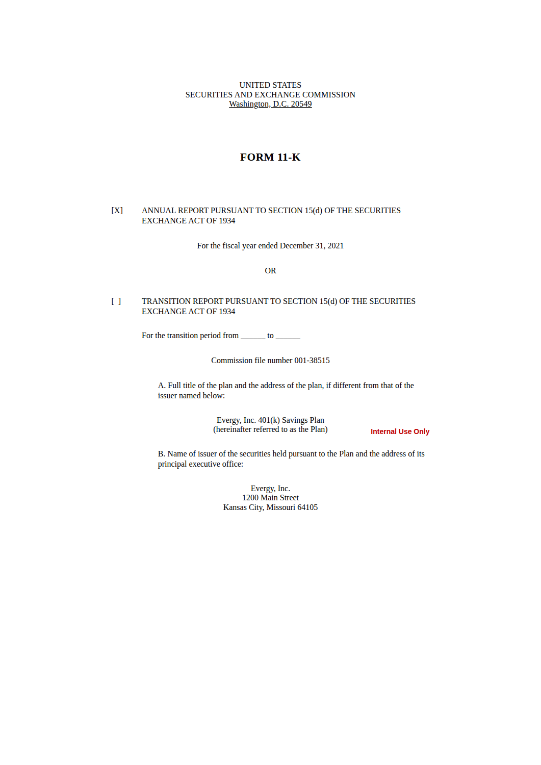UNITED STATES
SECURITIES AND EXCHANGE COMMISSION
Washington, D.C. 20549
FORM 11-K
[X]
ANNUAL REPORT PURSUANT TO SECTION 15(d) OF THE SECURITIES EXCHANGE ACT OF 1934
For the fiscal year ended December 31, 2021
OR
[ ]
TRANSITION REPORT PURSUANT TO SECTION 15(d) OF THE SECURITIES EXCHANGE ACT OF 1934
For the transition period from ______ to ______
Commission file number 001-38515
A. Full title of the plan and the address of the plan, if different from that of the issuer named below:
Evergy, Inc. 401(k) Savings Plan
(hereinafter referred to as the Plan)
B. Name of issuer of the securities held pursuant to the Plan and the address of its principal executive office:
Evergy, Inc.
1200 Main Street
Kansas City, Missouri 64105
Internal Use Only